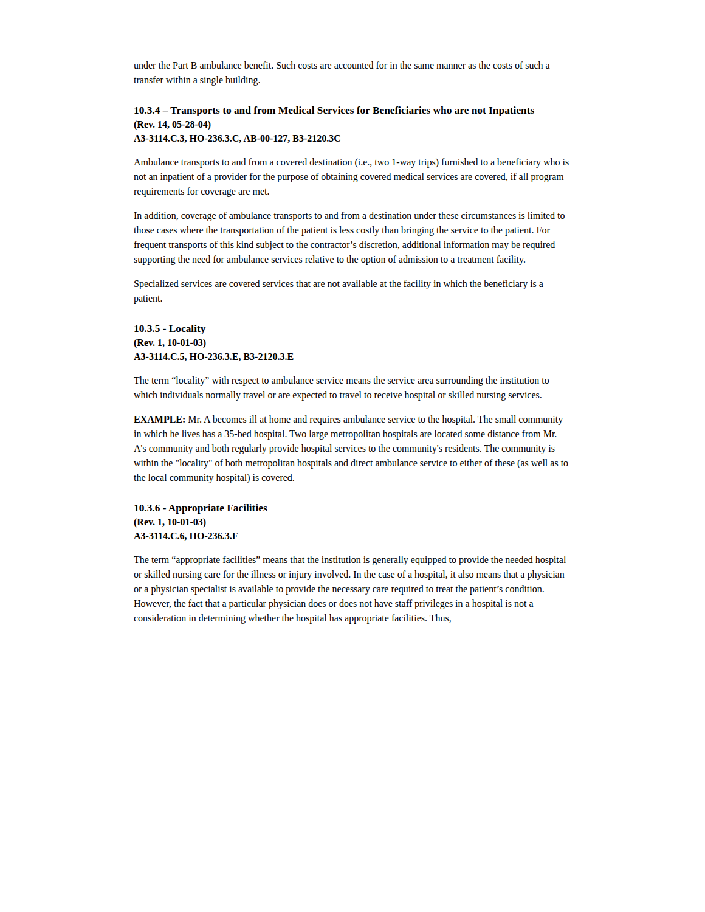under the Part B ambulance benefit. Such costs are accounted for in the same manner as the costs of such a transfer within a single building.
10.3.4 – Transports to and from Medical Services for Beneficiaries who are not Inpatients
(Rev. 14, 05-28-04) A3-3114.C.3, HO-236.3.C, AB-00-127, B3-2120.3C
Ambulance transports to and from a covered destination (i.e., two 1-way trips) furnished to a beneficiary who is not an inpatient of a provider for the purpose of obtaining covered medical services are covered, if all program requirements for coverage are met.
In addition, coverage of ambulance transports to and from a destination under these circumstances is limited to those cases where the transportation of the patient is less costly than bringing the service to the patient. For frequent transports of this kind subject to the contractor’s discretion, additional information may be required supporting the need for ambulance services relative to the option of admission to a treatment facility.
Specialized services are covered services that are not available at the facility in which the beneficiary is a patient.
10.3.5 - Locality
(Rev. 1, 10-01-03) A3-3114.C.5, HO-236.3.E, B3-2120.3.E
The term “locality” with respect to ambulance service means the service area surrounding the institution to which individuals normally travel or are expected to travel to receive hospital or skilled nursing services.
EXAMPLE: Mr. A becomes ill at home and requires ambulance service to the hospital. The small community in which he lives has a 35-bed hospital. Two large metropolitan hospitals are located some distance from Mr. A's community and both regularly provide hospital services to the community's residents. The community is within the "locality" of both metropolitan hospitals and direct ambulance service to either of these (as well as to the local community hospital) is covered.
10.3.6 - Appropriate Facilities
(Rev. 1, 10-01-03) A3-3114.C.6, HO-236.3.F
The term “appropriate facilities” means that the institution is generally equipped to provide the needed hospital or skilled nursing care for the illness or injury involved. In the case of a hospital, it also means that a physician or a physician specialist is available to provide the necessary care required to treat the patient’s condition. However, the fact that a particular physician does or does not have staff privileges in a hospital is not a consideration in determining whether the hospital has appropriate facilities. Thus,